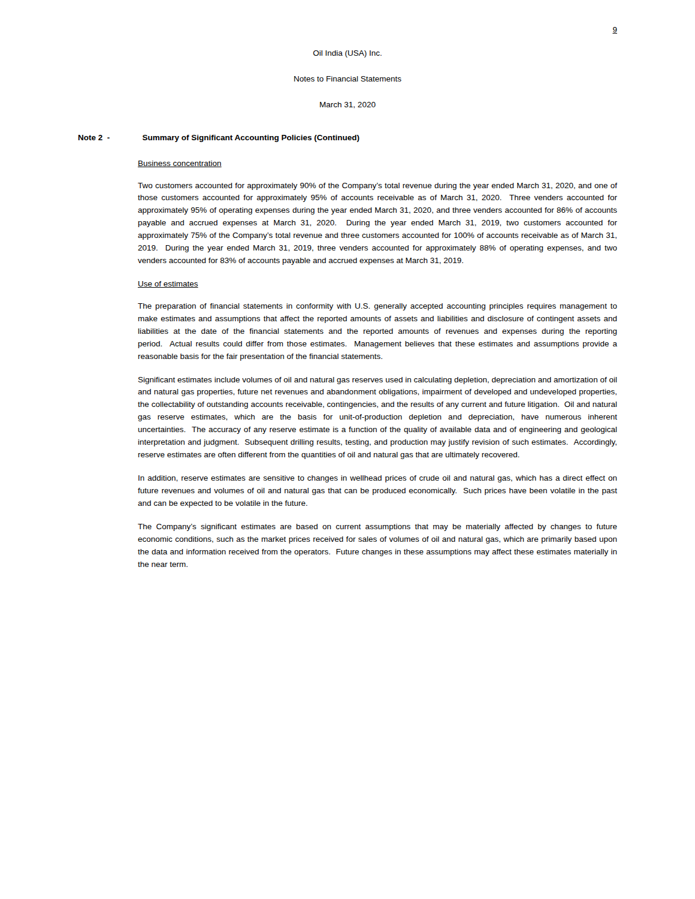9
Oil India (USA) Inc.
Notes to Financial Statements
March 31, 2020
Note 2 - Summary of Significant Accounting Policies (Continued)
Business concentration
Two customers accounted for approximately 90% of the Company’s total revenue during the year ended March 31, 2020, and one of those customers accounted for approximately 95% of accounts receivable as of March 31, 2020. Three venders accounted for approximately 95% of operating expenses during the year ended March 31, 2020, and three venders accounted for 86% of accounts payable and accrued expenses at March 31, 2020. During the year ended March 31, 2019, two customers accounted for approximately 75% of the Company’s total revenue and three customers accounted for 100% of accounts receivable as of March 31, 2019. During the year ended March 31, 2019, three venders accounted for approximately 88% of operating expenses, and two venders accounted for 83% of accounts payable and accrued expenses at March 31, 2019.
Use of estimates
The preparation of financial statements in conformity with U.S. generally accepted accounting principles requires management to make estimates and assumptions that affect the reported amounts of assets and liabilities and disclosure of contingent assets and liabilities at the date of the financial statements and the reported amounts of revenues and expenses during the reporting period. Actual results could differ from those estimates. Management believes that these estimates and assumptions provide a reasonable basis for the fair presentation of the financial statements.
Significant estimates include volumes of oil and natural gas reserves used in calculating depletion, depreciation and amortization of oil and natural gas properties, future net revenues and abandonment obligations, impairment of developed and undeveloped properties, the collectability of outstanding accounts receivable, contingencies, and the results of any current and future litigation. Oil and natural gas reserve estimates, which are the basis for unit-of-production depletion and depreciation, have numerous inherent uncertainties. The accuracy of any reserve estimate is a function of the quality of available data and of engineering and geological interpretation and judgment. Subsequent drilling results, testing, and production may justify revision of such estimates. Accordingly, reserve estimates are often different from the quantities of oil and natural gas that are ultimately recovered.
In addition, reserve estimates are sensitive to changes in wellhead prices of crude oil and natural gas, which has a direct effect on future revenues and volumes of oil and natural gas that can be produced economically. Such prices have been volatile in the past and can be expected to be volatile in the future.
The Company’s significant estimates are based on current assumptions that may be materially affected by changes to future economic conditions, such as the market prices received for sales of volumes of oil and natural gas, which are primarily based upon the data and information received from the operators. Future changes in these assumptions may affect these estimates materially in the near term.